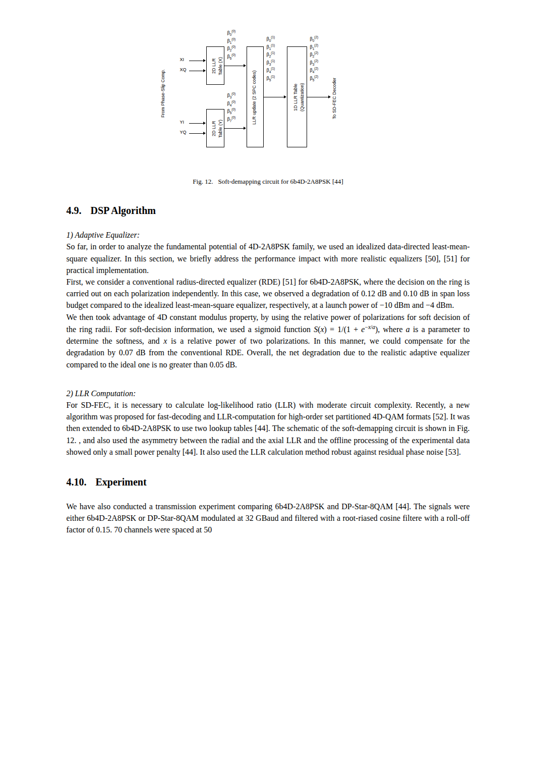From Phase-Slip Comp.
XI
XQ
YI
YQ
2D LLR
Table (X)
2D LLR
Table (Y)
β0(0)
β1(0)
β2(0)
β6(0)
β3(0)
β4(0)
β5(0)
β7(0)
LLR update (2 SPC codes)
β0(1)
β1(1)
β2(1)
β3(1)
β4(1)
β5(1)
1D LLR Table
(Quantization)
β0(2)
β1(2)
β2(2)
β3(2)
β4(2)
β5(2)
To SD-FEC Decoder
Fig. 12. Soft-demapping circuit for 6b4D-2A8PSK [44]
4.9. DSP Algorithm
1) Adaptive Equalizer:
So far, in order to analyze the fundamental potential of 4D-2A8PSK family, we used an idealized data-directed least-mean-square equalizer. In this section, we briefly address the performance impact with more realistic equalizers [50], [51] for practical implementation.
First, we consider a conventional radius-directed equalizer (RDE) [51] for 6b4D-2A8PSK, where the decision on the ring is carried out on each polarization independently. In this case, we observed a degradation of 0.12 dB and 0.10 dB in span loss budget compared to the idealized least-mean-square equalizer, respectively, at a launch power of −10 dBm and −4 dBm.
We then took advantage of 4D constant modulus property, by using the relative power of polarizations for soft decision of the ring radii. For soft-decision information, we used a sigmoid function S(x) = 1/(1 + e−x/a), where a is a parameter to determine the softness, and x is a relative power of two polarizations. In this manner, we could compensate for the degradation by 0.07 dB from the conventional RDE. Overall, the net degradation due to the realistic adaptive equalizer compared to the ideal one is no greater than 0.05 dB.
2) LLR Computation:
For SD-FEC, it is necessary to calculate log-likelihood ratio (LLR) with moderate circuit complexity. Recently, a new algorithm was proposed for fast-decoding and LLR-computation for high-order set partitioned 4D-QAM formats [52]. It was then extended to 6b4D-2A8PSK to use two lookup tables [44]. The schematic of the soft-demapping circuit is shown in Fig. 12. , and also used the asymmetry between the radial and the axial LLR and the offline processing of the experimental data showed only a small power penalty [44]. It also used the LLR calculation method robust against residual phase noise [53].
4.10. Experiment
We have also conducted a transmission experiment comparing 6b4D-2A8PSK and DP-Star-8QAM [44]. The signals were either 6b4D-2A8PSK or DP-Star-8QAM modulated at 32 GBaud and filtered with a root-riased cosine filtere with a roll-off factor of 0.15. 70 channels were spaced at 50